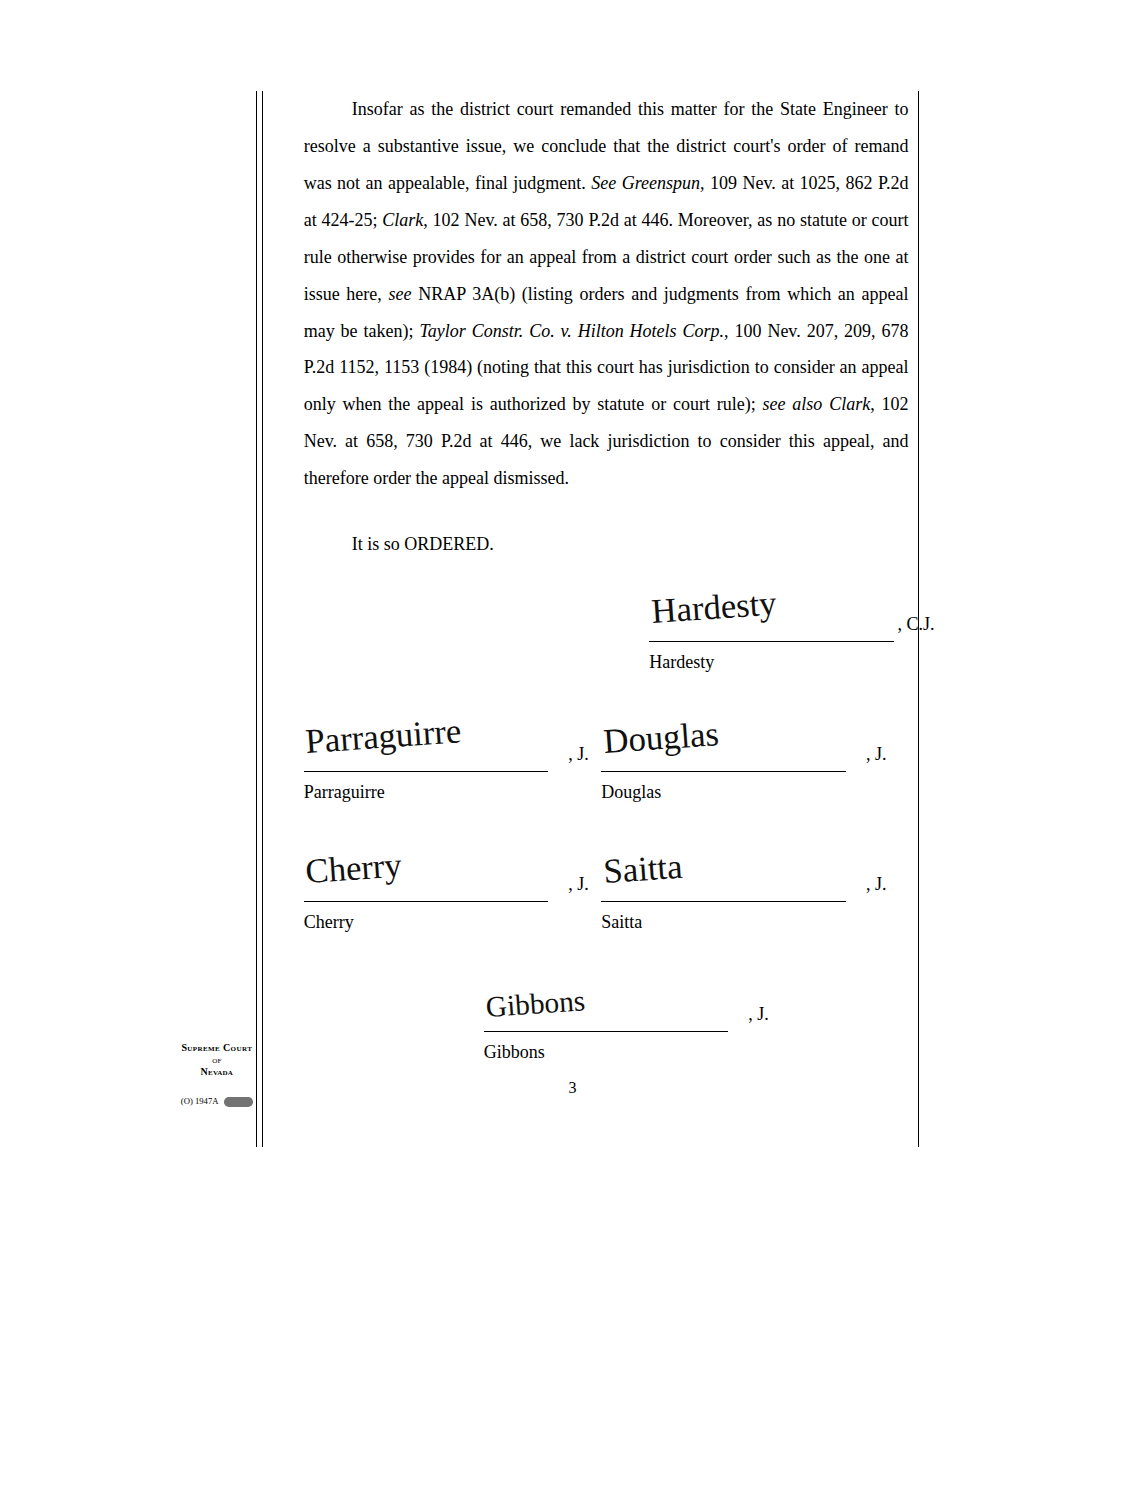Insofar as the district court remanded this matter for the State Engineer to resolve a substantive issue, we conclude that the district court's order of remand was not an appealable, final judgment. See Greenspun, 109 Nev. at 1025, 862 P.2d at 424-25; Clark, 102 Nev. at 658, 730 P.2d at 446. Moreover, as no statute or court rule otherwise provides for an appeal from a district court order such as the one at issue here, see NRAP 3A(b) (listing orders and judgments from which an appeal may be taken); Taylor Constr. Co. v. Hilton Hotels Corp., 100 Nev. 207, 209, 678 P.2d 1152, 1153 (1984) (noting that this court has jurisdiction to consider an appeal only when the appeal is authorized by statute or court rule); see also Clark, 102 Nev. at 658, 730 P.2d at 446, we lack jurisdiction to consider this appeal, and therefore order the appeal dismissed.
It is so ORDERED.
Hardesty , C.J.
Hardesty
Parraguirre , J.
Parraguirre
Douglas , J.
Douglas
Cherry , J.
Cherry
Saitta , J.
Saitta
Gibbons , J.
Gibbons
Supreme Court
of
Nevada
(O) 1947A
3